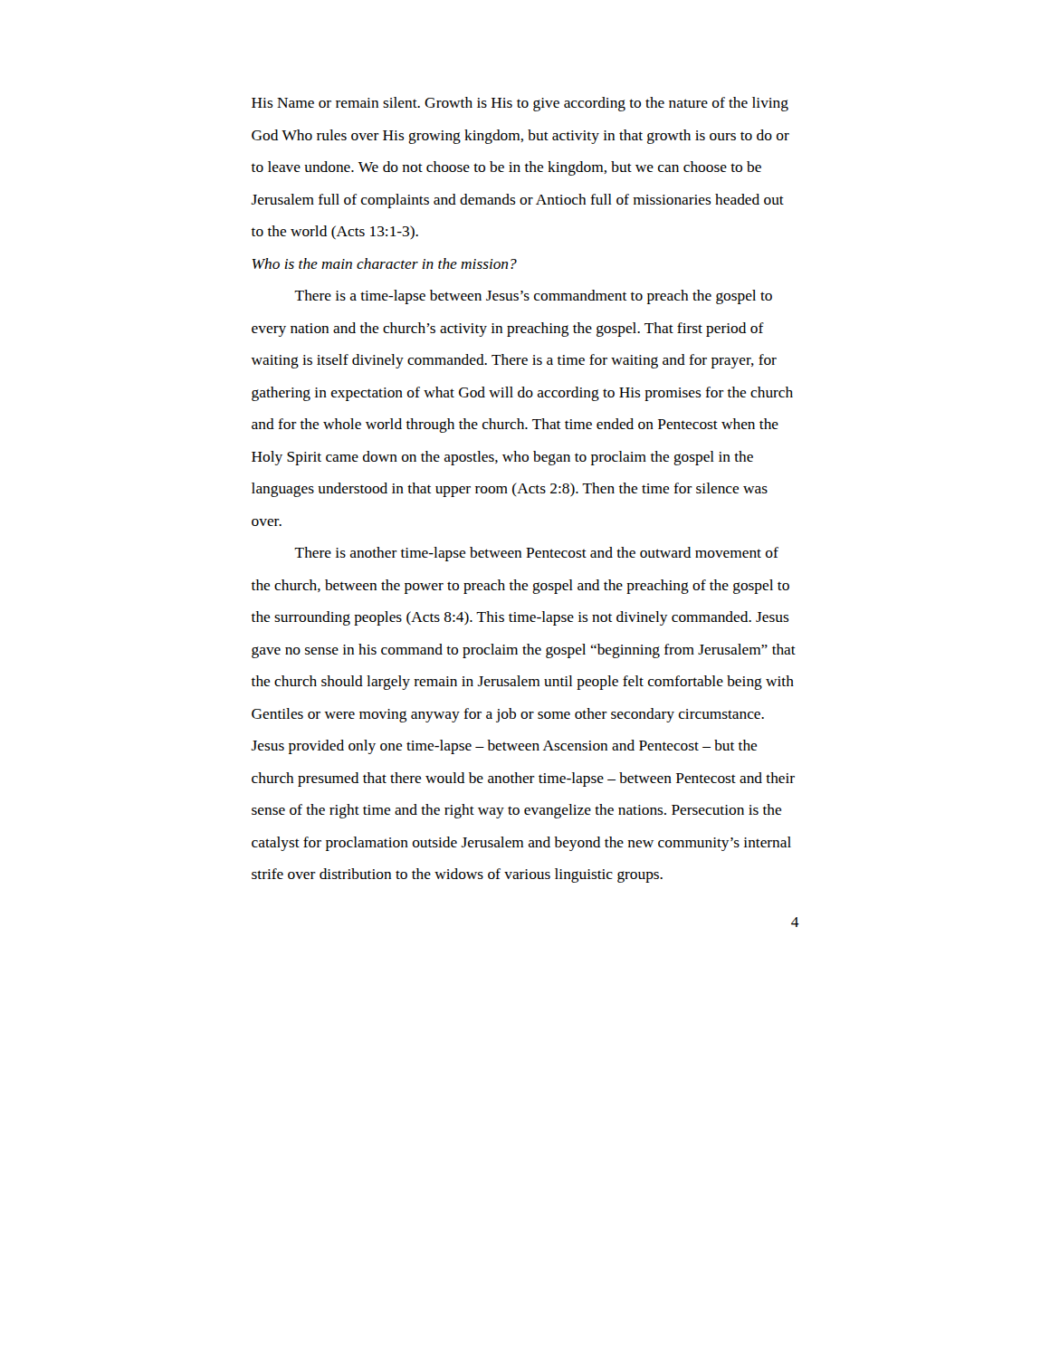His Name or remain silent. Growth is His to give according to the nature of the living God Who rules over His growing kingdom, but activity in that growth is ours to do or to leave undone. We do not choose to be in the kingdom, but we can choose to be Jerusalem full of complaints and demands or Antioch full of missionaries headed out to the world (Acts 13:1-3).
Who is the main character in the mission?
There is a time-lapse between Jesus’s commandment to preach the gospel to every nation and the church’s activity in preaching the gospel. That first period of waiting is itself divinely commanded. There is a time for waiting and for prayer, for gathering in expectation of what God will do according to His promises for the church and for the whole world through the church. That time ended on Pentecost when the Holy Spirit came down on the apostles, who began to proclaim the gospel in the languages understood in that upper room (Acts 2:8). Then the time for silence was over.
There is another time-lapse between Pentecost and the outward movement of the church, between the power to preach the gospel and the preaching of the gospel to the surrounding peoples (Acts 8:4). This time-lapse is not divinely commanded. Jesus gave no sense in his command to proclaim the gospel “beginning from Jerusalem” that the church should largely remain in Jerusalem until people felt comfortable being with Gentiles or were moving anyway for a job or some other secondary circumstance. Jesus provided only one time-lapse – between Ascension and Pentecost – but the church presumed that there would be another time-lapse – between Pentecost and their sense of the right time and the right way to evangelize the nations. Persecution is the catalyst for proclamation outside Jerusalem and beyond the new community’s internal strife over distribution to the widows of various linguistic groups.
4